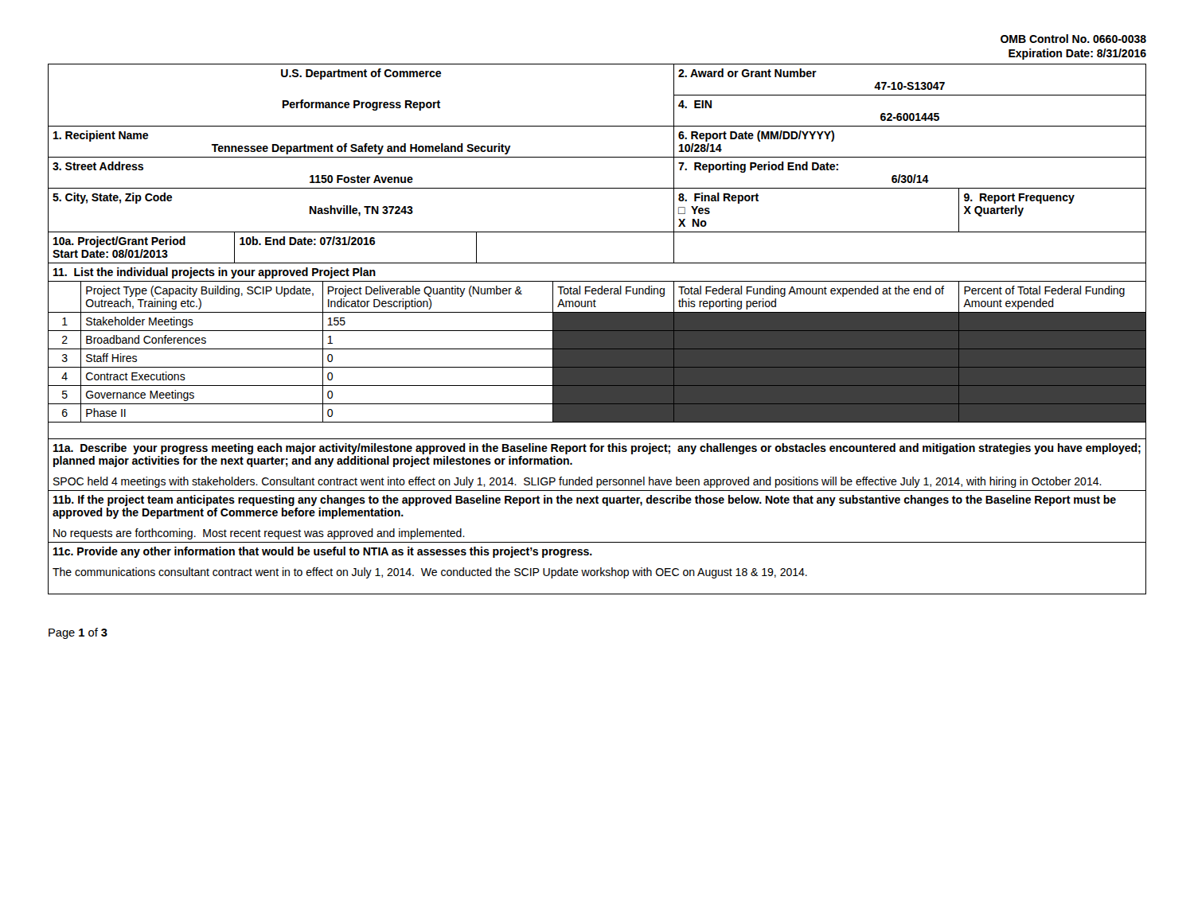OMB Control No. 0660-0038
Expiration Date: 8/31/2016
| U.S. Department of Commerce | 2. Award or Grant Number 47-10-S13047 |
| Performance Progress Report | 4. EIN 62-6001445 |
| 1. Recipient Name Tennessee Department of Safety and Homeland Security | 6. Report Date (MM/DD/YYYY) 10/28/14 |
| 3. Street Address 1150 Foster Avenue | 7. Reporting Period End Date: 6/30/14 |
| 5. City, State, Zip Code Nashville, TN 37243 | 8. Final Report □ Yes X No | 9. Report Frequency X Quarterly |
| 10a. Project/Grant Period Start Date: 08/01/2013 | 10b. End Date: 07/31/2016 | | |
| 11. List the individual projects in your approved Project Plan |
| | Project Type (Capacity Building, SCIP Update, Outreach, Training etc.) | Project Deliverable Quantity (Number & Indicator Description) | Total Federal Funding Amount | Total Federal Funding Amount expended at the end of this reporting period | Percent of Total Federal Funding Amount expended |
| 1 | Stakeholder Meetings | 155 | | | |
| 2 | Broadband Conferences | 1 | | | |
| 3 | Staff Hires | 0 | | | |
| 4 | Contract Executions | 0 | | | |
| 5 | Governance Meetings | 0 | | | |
| 6 | Phase II | 0 | | | |
| 11a. Describe your progress meeting each major activity/milestone approved in the Baseline Report for this project; any challenges or obstacles encountered and mitigation strategies you have employed; planned major activities for the next quarter; and any additional project milestones or information. SPOC held 4 meetings with stakeholders. Consultant contract went into effect on July 1, 2014. SLIGP funded personnel have been approved and positions will be effective July 1, 2014, with hiring in October 2014. |
| 11b. If the project team anticipates requesting any changes to the approved Baseline Report in the next quarter, describe those below. Note that any substantive changes to the Baseline Report must be approved by the Department of Commerce before implementation. No requests are forthcoming. Most recent request was approved and implemented. |
| 11c. Provide any other information that would be useful to NTIA as it assesses this project’s progress. The communications consultant contract went in to effect on July 1, 2014. We conducted the SCIP Update workshop with OEC on August 18 & 19, 2014. |
Page 1 of 3